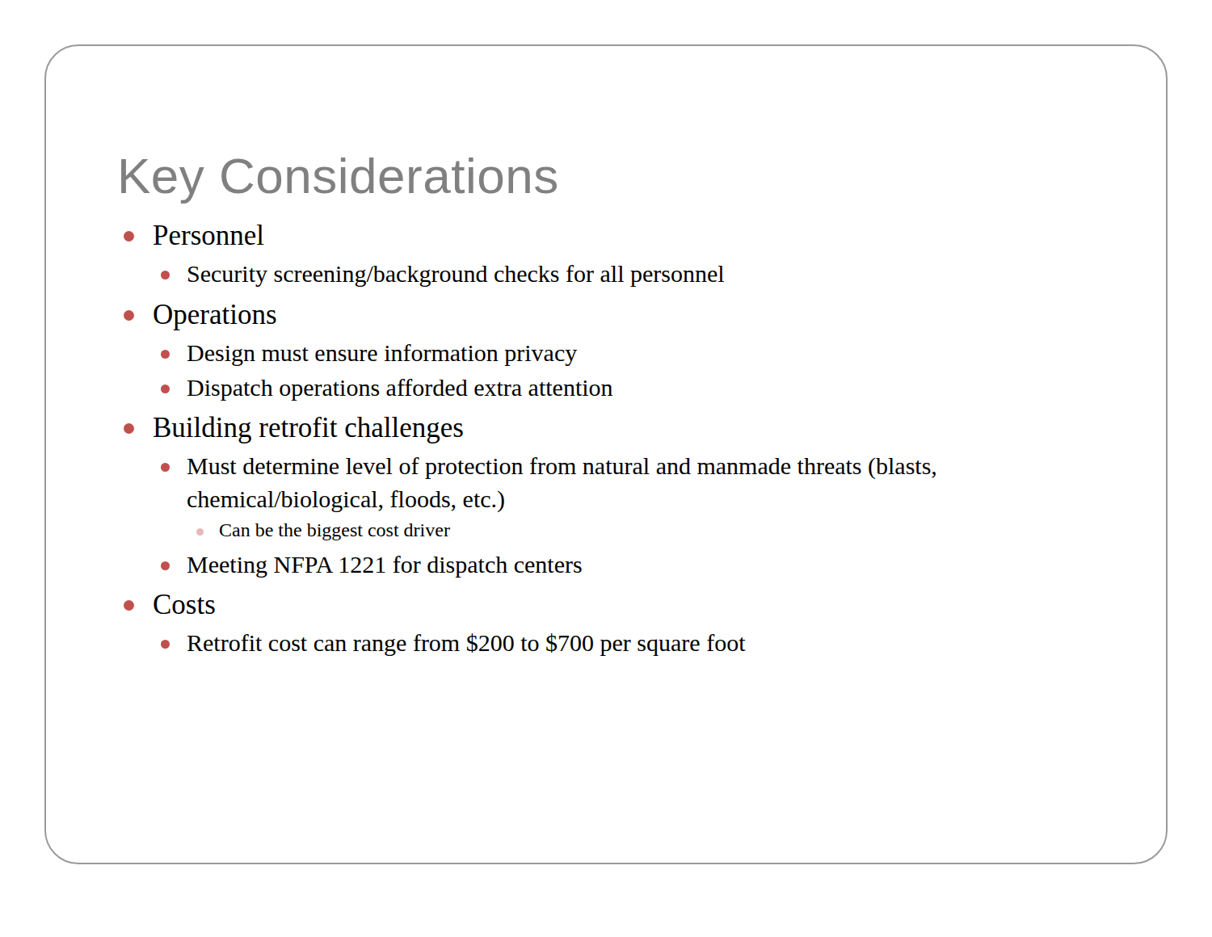Key Considerations
Personnel
Security screening/background checks for all personnel
Operations
Design must ensure information privacy
Dispatch operations afforded extra attention
Building retrofit challenges
Must determine level of protection from natural and manmade threats (blasts, chemical/biological, floods, etc.)
Can be the biggest cost driver
Meeting NFPA 1221 for dispatch centers
Costs
Retrofit cost can range from $200 to $700 per square foot